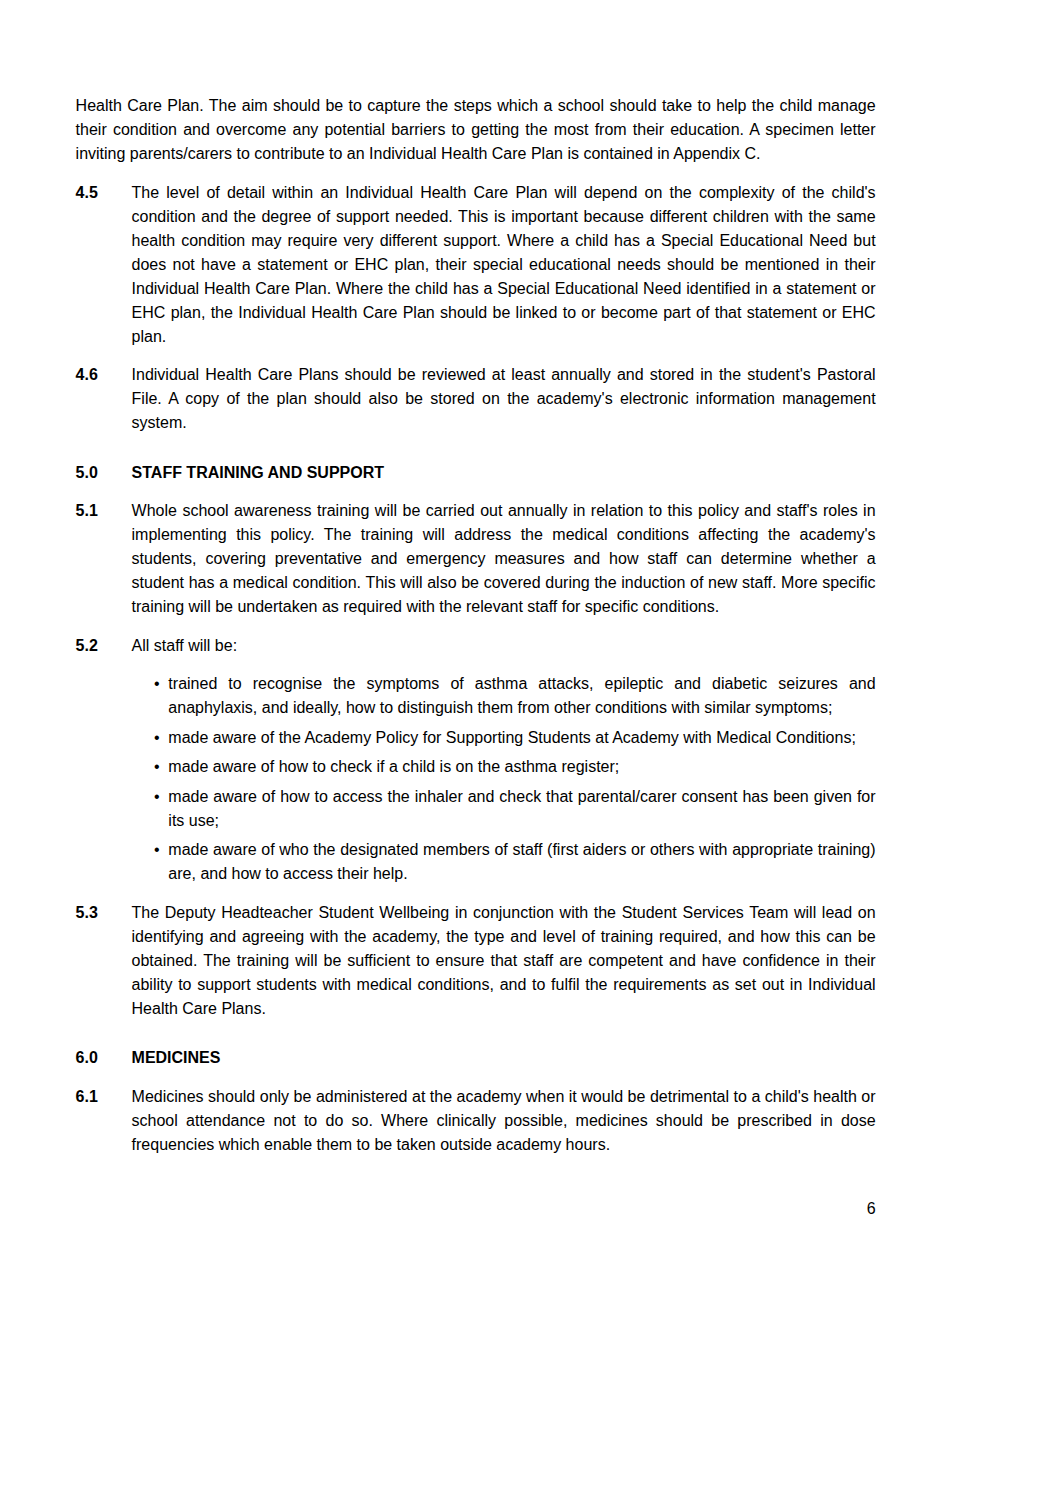Health Care Plan. The aim should be to capture the steps which a school should take to help the child manage their condition and overcome any potential barriers to getting the most from their education. A specimen letter inviting parents/carers to contribute to an Individual Health Care Plan is contained in Appendix C.
4.5
The level of detail within an Individual Health Care Plan will depend on the complexity of the child's condition and the degree of support needed. This is important because different children with the same health condition may require very different support. Where a child has a Special Educational Need but does not have a statement or EHC plan, their special educational needs should be mentioned in their Individual Health Care Plan. Where the child has a Special Educational Need identified in a statement or EHC plan, the Individual Health Care Plan should be linked to or become part of that statement or EHC plan.
4.6
Individual Health Care Plans should be reviewed at least annually and stored in the student's Pastoral File. A copy of the plan should also be stored on the academy's electronic information management system.
5.0 STAFF TRAINING AND SUPPORT
5.1
Whole school awareness training will be carried out annually in relation to this policy and staff's roles in implementing this policy. The training will address the medical conditions affecting the academy's students, covering preventative and emergency measures and how staff can determine whether a student has a medical condition. This will also be covered during the induction of new staff. More specific training will be undertaken as required with the relevant staff for specific conditions.
5.2
All staff will be:
trained to recognise the symptoms of asthma attacks, epileptic and diabetic seizures and anaphylaxis, and ideally, how to distinguish them from other conditions with similar symptoms;
made aware of the Academy Policy for Supporting Students at Academy with Medical Conditions;
made aware of how to check if a child is on the asthma register;
made aware of how to access the inhaler and check that parental/carer consent has been given for its use;
made aware of who the designated members of staff (first aiders or others with appropriate training) are, and how to access their help.
5.3
The Deputy Headteacher Student Wellbeing in conjunction with the Student Services Team will lead on identifying and agreeing with the academy, the type and level of training required, and how this can be obtained. The training will be sufficient to ensure that staff are competent and have confidence in their ability to support students with medical conditions, and to fulfil the requirements as set out in Individual Health Care Plans.
6.0 MEDICINES
6.1
Medicines should only be administered at the academy when it would be detrimental to a child's health or school attendance not to do so. Where clinically possible, medicines should be prescribed in dose frequencies which enable them to be taken outside academy hours.
6